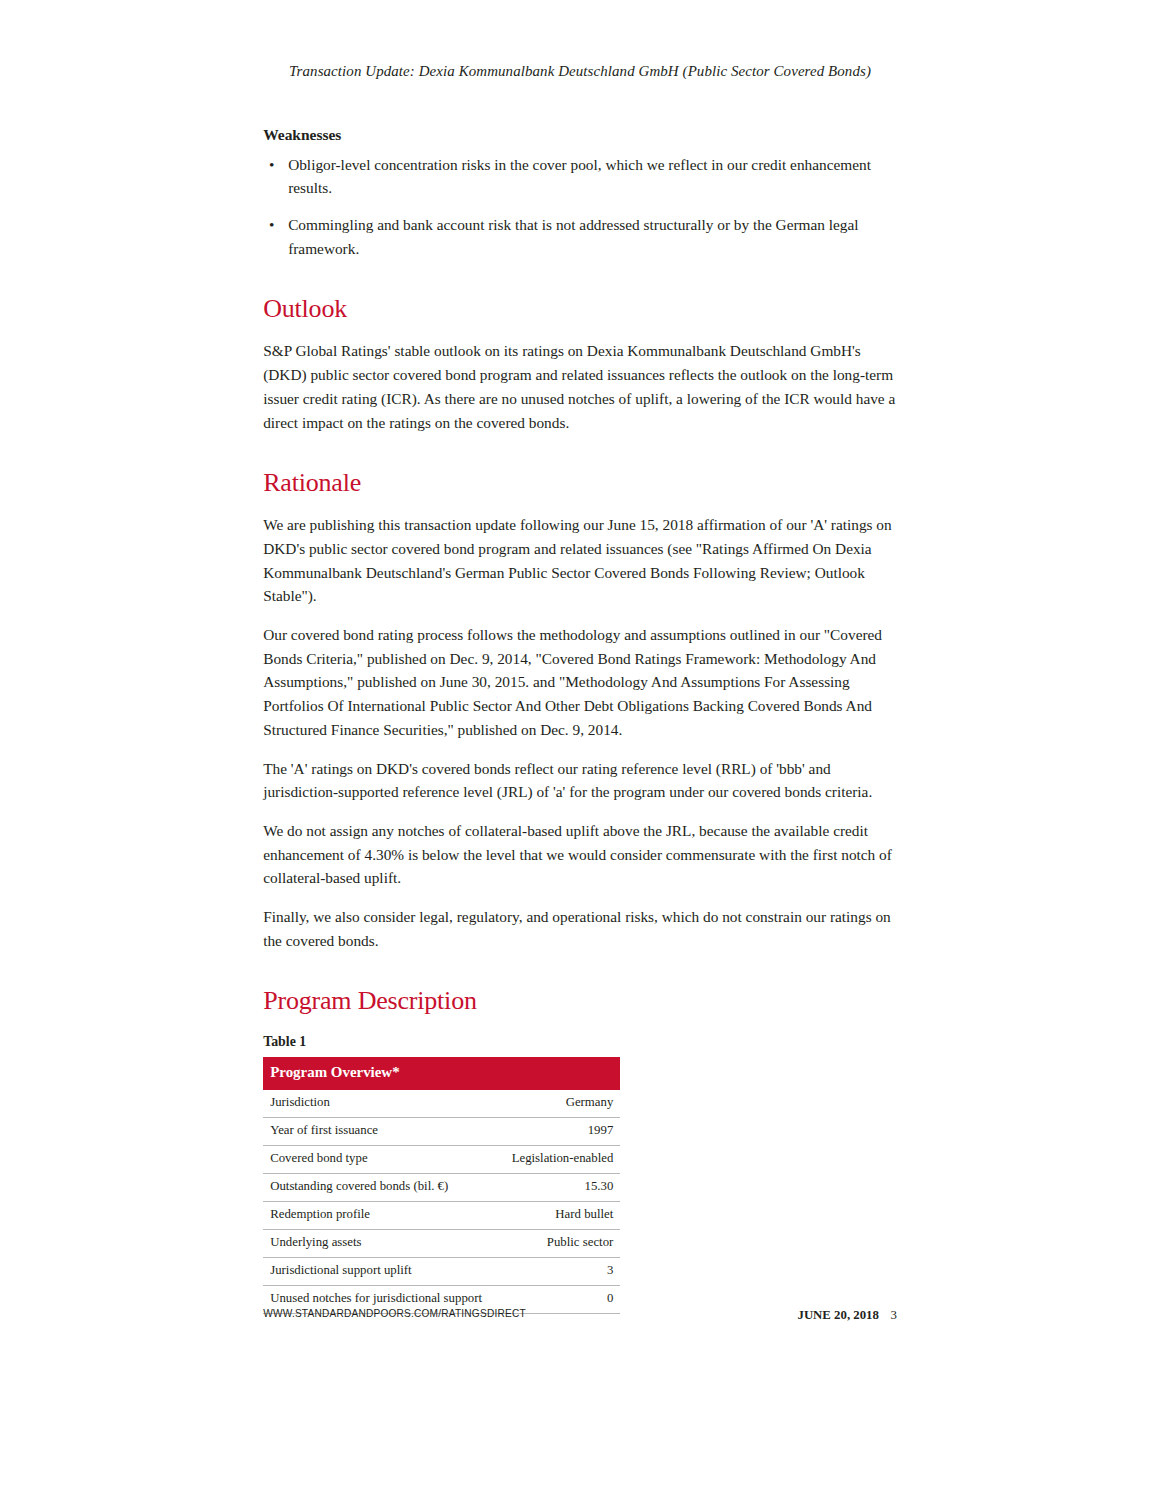Transaction Update: Dexia Kommunalbank Deutschland GmbH (Public Sector Covered Bonds)
Weaknesses
Obligor-level concentration risks in the cover pool, which we reflect in our credit enhancement results.
Commingling and bank account risk that is not addressed structurally or by the German legal framework.
Outlook
S&P Global Ratings' stable outlook on its ratings on Dexia Kommunalbank Deutschland GmbH's (DKD) public sector covered bond program and related issuances reflects the outlook on the long-term issuer credit rating (ICR). As there are no unused notches of uplift, a lowering of the ICR would have a direct impact on the ratings on the covered bonds.
Rationale
We are publishing this transaction update following our June 15, 2018 affirmation of our 'A' ratings on DKD's public sector covered bond program and related issuances (see "Ratings Affirmed On Dexia Kommunalbank Deutschland's German Public Sector Covered Bonds Following Review; Outlook Stable").
Our covered bond rating process follows the methodology and assumptions outlined in our "Covered Bonds Criteria," published on Dec. 9, 2014, "Covered Bond Ratings Framework: Methodology And Assumptions," published on June 30, 2015. and "Methodology And Assumptions For Assessing Portfolios Of International Public Sector And Other Debt Obligations Backing Covered Bonds And Structured Finance Securities," published on Dec. 9, 2014.
The 'A' ratings on DKD's covered bonds reflect our rating reference level (RRL) of 'bbb' and jurisdiction-supported reference level (JRL) of 'a' for the program under our covered bonds criteria.
We do not assign any notches of collateral-based uplift above the JRL, because the available credit enhancement of 4.30% is below the level that we would consider commensurate with the first notch of collateral-based uplift.
Finally, we also consider legal, regulatory, and operational risks, which do not constrain our ratings on the covered bonds.
Program Description
Table 1
Program Overview*
| Jurisdiction | Germany |
| Year of first issuance | 1997 |
| Covered bond type | Legislation-enabled |
| Outstanding covered bonds (bil. €) | 15.30 |
| Redemption profile | Hard bullet |
| Underlying assets | Public sector |
| Jurisdictional support uplift | 3 |
| Unused notches for jurisdictional support | 0 |
WWW.STANDARDANDPOORS.COM/RATINGSDIRECT
JUNE 20, 20183